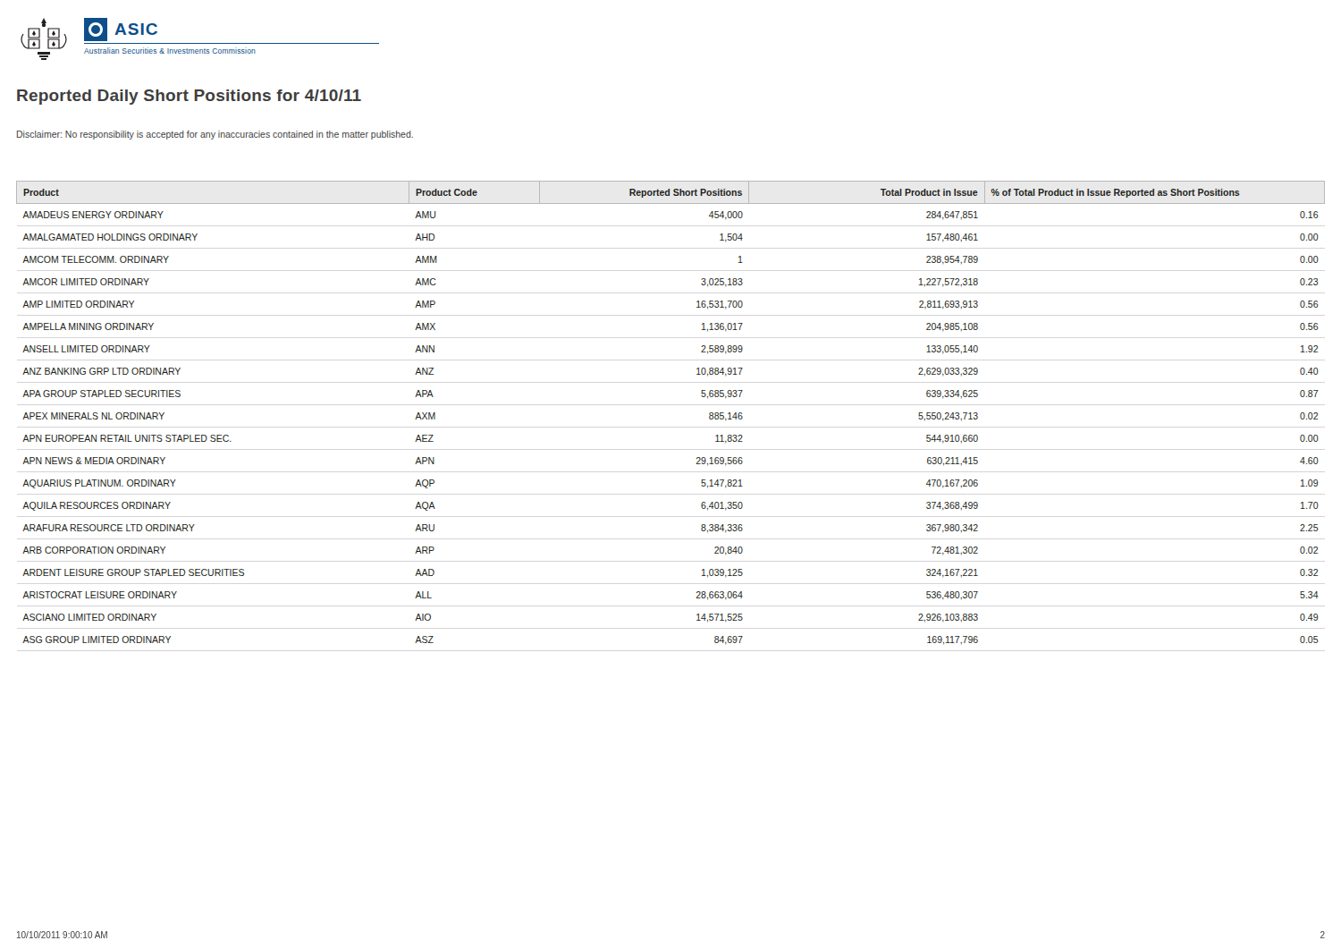ASIC
Australian Securities & Investments Commission
Reported Daily Short Positions for 4/10/11
Disclaimer: No responsibility is accepted for any inaccuracies contained in the matter published.
| Product | Product Code | Reported Short Positions | Total Product in Issue | % of Total Product in Issue Reported as Short Positions |
| --- | --- | --- | --- | --- |
| AMADEUS ENERGY ORDINARY | AMU | 454,000 | 284,647,851 | 0.16 |
| AMALGAMATED HOLDINGS ORDINARY | AHD | 1,504 | 157,480,461 | 0.00 |
| AMCOM TELECOMM. ORDINARY | AMM | 1 | 238,954,789 | 0.00 |
| AMCOR LIMITED ORDINARY | AMC | 3,025,183 | 1,227,572,318 | 0.23 |
| AMP LIMITED ORDINARY | AMP | 16,531,700 | 2,811,693,913 | 0.56 |
| AMPELLA MINING ORDINARY | AMX | 1,136,017 | 204,985,108 | 0.56 |
| ANSELL LIMITED ORDINARY | ANN | 2,589,899 | 133,055,140 | 1.92 |
| ANZ BANKING GRP LTD ORDINARY | ANZ | 10,884,917 | 2,629,033,329 | 0.40 |
| APA GROUP STAPLED SECURITIES | APA | 5,685,937 | 639,334,625 | 0.87 |
| APEX MINERALS NL ORDINARY | AXM | 885,146 | 5,550,243,713 | 0.02 |
| APN EUROPEAN RETAIL UNITS STAPLED SEC. | AEZ | 11,832 | 544,910,660 | 0.00 |
| APN NEWS & MEDIA ORDINARY | APN | 29,169,566 | 630,211,415 | 4.60 |
| AQUARIUS PLATINUM. ORDINARY | AQP | 5,147,821 | 470,167,206 | 1.09 |
| AQUILA RESOURCES ORDINARY | AQA | 6,401,350 | 374,368,499 | 1.70 |
| ARAFURA RESOURCE LTD ORDINARY | ARU | 8,384,336 | 367,980,342 | 2.25 |
| ARB CORPORATION ORDINARY | ARP | 20,840 | 72,481,302 | 0.02 |
| ARDENT LEISURE GROUP STAPLED SECURITIES | AAD | 1,039,125 | 324,167,221 | 0.32 |
| ARISTOCRAT LEISURE ORDINARY | ALL | 28,663,064 | 536,480,307 | 5.34 |
| ASCIANO LIMITED ORDINARY | AIO | 14,571,525 | 2,926,103,883 | 0.49 |
| ASG GROUP LIMITED ORDINARY | ASZ | 84,697 | 169,117,796 | 0.05 |
10/10/2011 9:00:10 AM
2